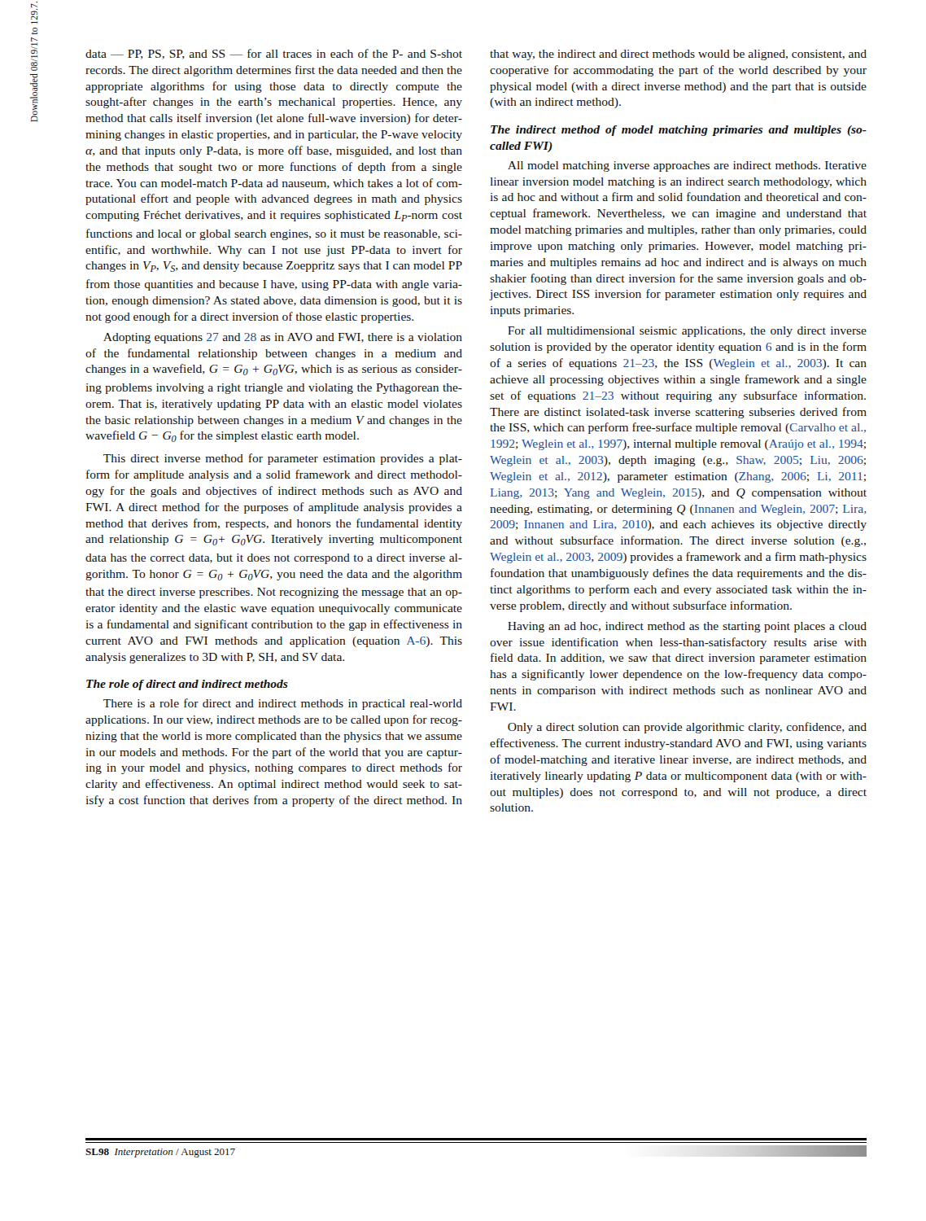Downloaded 08/19/17 to 129.7.154.18. Redistribution subject to SEG license or copyright; see Terms of Use at http://library.seg.org/
data — PP, PS, SP, and SS — for all traces in each of the P- and S-shot records. The direct algorithm determines first the data needed and then the appropriate algorithms for using those data to directly compute the sought-after changes in the earth’s mechanical properties. Hence, any method that calls itself inversion (let alone full-wave inversion) for determining changes in elastic properties, and in particular, the P-wave velocity α, and that inputs only P-data, is more off base, misguided, and lost than the methods that sought two or more functions of depth from a single trace. You can model-match P-data ad nauseum, which takes a lot of computational effort and people with advanced degrees in math and physics computing Fréchet derivatives, and it requires sophisticated LP-norm cost functions and local or global search engines, so it must be reasonable, scientific, and worthwhile. Why can I not use just PP-data to invert for changes in VP, VS, and density because Zoeppritz says that I can model PP from those quantities and because I have, using PP-data with angle variation, enough dimension? As stated above, data dimension is good, but it is not good enough for a direct inversion of those elastic properties.
Adopting equations 27 and 28 as in AVO and FWI, there is a violation of the fundamental relationship between changes in a medium and changes in a wavefield, G = G0 + G0 VG, which is as serious as considering problems involving a right triangle and violating the Pythagorean theorem. That is, iteratively updating PP data with an elastic model violates the basic relationship between changes in a medium V and changes in the wavefield G − G0 for the simplest elastic earth model.
This direct inverse method for parameter estimation provides a platform for amplitude analysis and a solid framework and direct methodology for the goals and objectives of indirect methods such as AVO and FWI. A direct method for the purposes of amplitude analysis provides a method that derives from, respects, and honors the fundamental identity and relationship G = G0+ G0 VG. Iteratively inverting multicomponent data has the correct data, but it does not correspond to a direct inverse algorithm. To honor G = G0 + G0 VG, you need the data and the algorithm that the direct inverse prescribes. Not recognizing the message that an operator identity and the elastic wave equation unequivocally communicate is a fundamental and significant contribution to the gap in effectiveness in current AVO and FWI methods and application (equation A-6). This analysis generalizes to 3D with P, SH, and SV data.
The role of direct and indirect methods
There is a role for direct and indirect methods in practical real-world applications. In our view, indirect methods are to be called upon for recognizing that the world is more complicated than the physics that we assume in our models and methods. For the part of the world that you are capturing in your model and physics, nothing compares to direct methods for clarity and effectiveness. An optimal indirect method would seek to satisfy a cost function that derives from a property of the direct method. In that way, the indirect and direct methods would be aligned, consistent, and cooperative for accommodating the part of the world described by your physical model (with a direct inverse method) and the part that is outside (with an indirect method).
The indirect method of model matching primaries and multiples (so-called FWI)
All model matching inverse approaches are indirect methods. Iterative linear inversion model matching is an indirect search methodology, which is ad hoc and without a firm and solid foundation and theoretical and conceptual framework. Nevertheless, we can imagine and understand that model matching primaries and multiples, rather than only primaries, could improve upon matching only primaries. However, model matching primaries and multiples remains ad hoc and indirect and is always on much shakier footing than direct inversion for the same inversion goals and objectives. Direct ISS inversion for parameter estimation only requires and inputs primaries.
For all multidimensional seismic applications, the only direct inverse solution is provided by the operator identity equation 6 and is in the form of a series of equations 21–23, the ISS (Weglein et al., 2003). It can achieve all processing objectives within a single framework and a single set of equations 21–23 without requiring any subsurface information. There are distinct isolated-task inverse scattering subseries derived from the ISS, which can perform free-surface multiple removal (Carvalho et al., 1992; Weglein et al., 1997), internal multiple removal (Araújo et al., 1994; Weglein et al., 2003), depth imaging (e.g., Shaw, 2005; Liu, 2006; Weglein et al., 2012), parameter estimation (Zhang, 2006; Li, 2011; Liang, 2013; Yang and Weglein, 2015), and Q compensation without needing, estimating, or determining Q (Innanen and Weglein, 2007; Lira, 2009; Innanen and Lira, 2010), and each achieves its objective directly and without subsurface information. The direct inverse solution (e.g., Weglein et al., 2003, 2009) provides a framework and a firm math-physics foundation that unambiguously defines the data requirements and the distinct algorithms to perform each and every associated task within the inverse problem, directly and without subsurface information.
Having an ad hoc, indirect method as the starting point places a cloud over issue identification when less-than-satisfactory results arise with field data. In addition, we saw that direct inversion parameter estimation has a significantly lower dependence on the low-frequency data components in comparison with indirect methods such as nonlinear AVO and FWI.
Only a direct solution can provide algorithmic clarity, confidence, and effectiveness. The current industry-standard AVO and FWI, using variants of model-matching and iterative linear inverse, are indirect methods, and iteratively linearly updating P data or multicomponent data (with or without multiples) does not correspond to, and will not produce, a direct solution.
SL98 Interpretation / August 2017